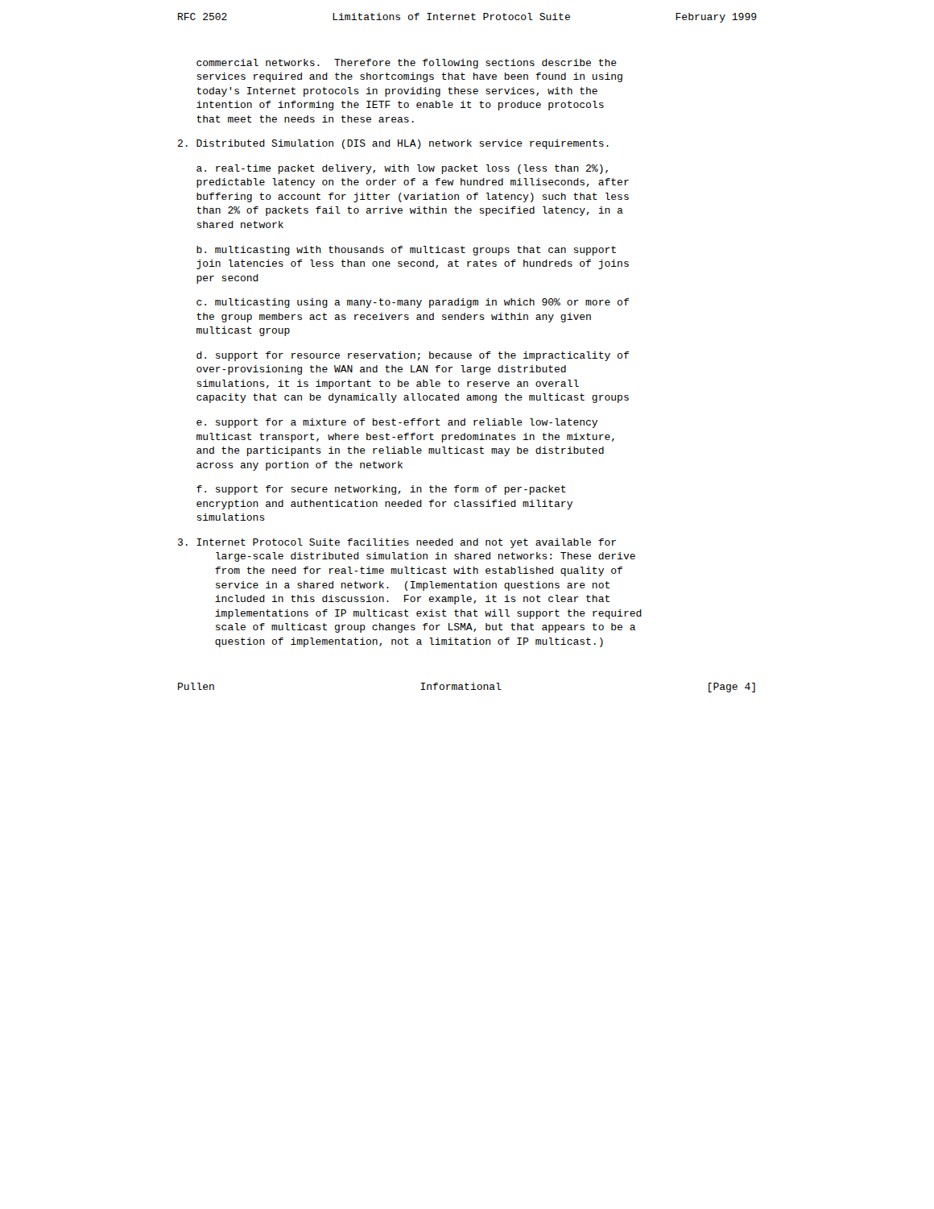RFC 2502 Limitations of Internet Protocol Suite February 1999
commercial networks. Therefore the following sections describe the services required and the shortcomings that have been found in using today's Internet protocols in providing these services, with the intention of informing the IETF to enable it to produce protocols that meet the needs in these areas.
2. Distributed Simulation (DIS and HLA) network service requirements.
a. real-time packet delivery, with low packet loss (less than 2%), predictable latency on the order of a few hundred milliseconds, after buffering to account for jitter (variation of latency) such that less than 2% of packets fail to arrive within the specified latency, in a shared network
b. multicasting with thousands of multicast groups that can support join latencies of less than one second, at rates of hundreds of joins per second
c. multicasting using a many-to-many paradigm in which 90% or more of the group members act as receivers and senders within any given multicast group
d. support for resource reservation; because of the impracticality of over-provisioning the WAN and the LAN for large distributed simulations, it is important to be able to reserve an overall capacity that can be dynamically allocated among the multicast groups
e. support for a mixture of best-effort and reliable low-latency multicast transport, where best-effort predominates in the mixture, and the participants in the reliable multicast may be distributed across any portion of the network
f. support for secure networking, in the form of per-packet encryption and authentication needed for classified military simulations
3. Internet Protocol Suite facilities needed and not yet available for large-scale distributed simulation in shared networks: These derive from the need for real-time multicast with established quality of service in a shared network. (Implementation questions are not included in this discussion. For example, it is not clear that implementations of IP multicast exist that will support the required scale of multicast group changes for LSMA, but that appears to be a question of implementation, not a limitation of IP multicast.)
Pullen Informational [Page 4]